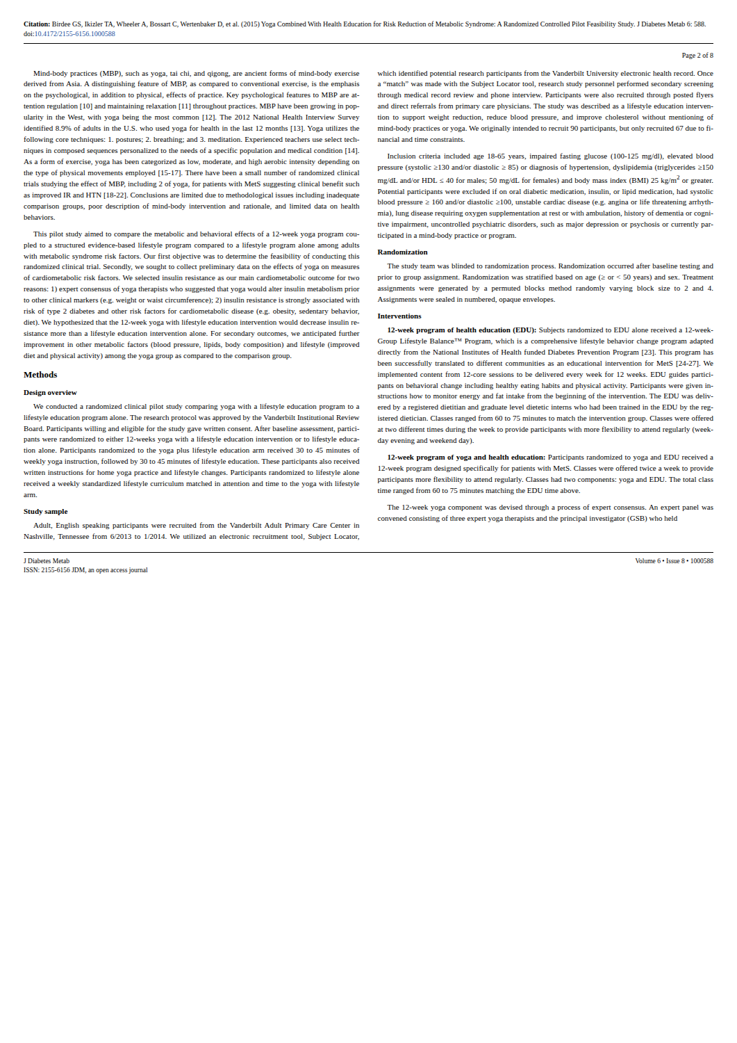Citation: Birdee GS, Ikizler TA, Wheeler A, Bossart C, Wertenbaker D, et al. (2015) Yoga Combined With Health Education for Risk Reduction of Metabolic Syndrome: A Randomized Controlled Pilot Feasibility Study. J Diabetes Metab 6: 588. doi:10.4172/2155-6156.1000588
Page 2 of 8
Mind-body practices (MBP), such as yoga, tai chi, and qigong, are ancient forms of mind-body exercise derived from Asia. A distinguishing feature of MBP, as compared to conventional exercise, is the emphasis on the psychological, in addition to physical, effects of practice. Key psychological features to MBP are attention regulation [10] and maintaining relaxation [11] throughout practices. MBP have been growing in popularity in the West, with yoga being the most common [12]. The 2012 National Health Interview Survey identified 8.9% of adults in the U.S. who used yoga for health in the last 12 months [13]. Yoga utilizes the following core techniques: 1. postures; 2. breathing; and 3. meditation. Experienced teachers use select techniques in composed sequences personalized to the needs of a specific population and medical condition [14]. As a form of exercise, yoga has been categorized as low, moderate, and high aerobic intensity depending on the type of physical movements employed [15-17]. There have been a small number of randomized clinical trials studying the effect of MBP, including 2 of yoga, for patients with MetS suggesting clinical benefit such as improved IR and HTN [18-22]. Conclusions are limited due to methodological issues including inadequate comparison groups, poor description of mind-body intervention and rationale, and limited data on health behaviors.
This pilot study aimed to compare the metabolic and behavioral effects of a 12-week yoga program coupled to a structured evidence-based lifestyle program compared to a lifestyle program alone among adults with metabolic syndrome risk factors. Our first objective was to determine the feasibility of conducting this randomized clinical trial. Secondly, we sought to collect preliminary data on the effects of yoga on measures of cardiometabolic risk factors. We selected insulin resistance as our main cardiometabolic outcome for two reasons: 1) expert consensus of yoga therapists who suggested that yoga would alter insulin metabolism prior to other clinical markers (e.g. weight or waist circumference); 2) insulin resistance is strongly associated with risk of type 2 diabetes and other risk factors for cardiometabolic disease (e.g. obesity, sedentary behavior, diet). We hypothesized that the 12-week yoga with lifestyle education intervention would decrease insulin resistance more than a lifestyle education intervention alone. For secondary outcomes, we anticipated further improvement in other metabolic factors (blood pressure, lipids, body composition) and lifestyle (improved diet and physical activity) among the yoga group as compared to the comparison group.
Methods
Design overview
We conducted a randomized clinical pilot study comparing yoga with a lifestyle education program to a lifestyle education program alone. The research protocol was approved by the Vanderbilt Institutional Review Board. Participants willing and eligible for the study gave written consent. After baseline assessment, participants were randomized to either 12-weeks yoga with a lifestyle education intervention or to lifestyle education alone. Participants randomized to the yoga plus lifestyle education arm received 30 to 45 minutes of weekly yoga instruction, followed by 30 to 45 minutes of lifestyle education. These participants also received written instructions for home yoga practice and lifestyle changes. Participants randomized to lifestyle alone received a weekly standardized lifestyle curriculum matched in attention and time to the yoga with lifestyle arm.
Study sample
Adult, English speaking participants were recruited from the Vanderbilt Adult Primary Care Center in Nashville, Tennessee from 6/2013 to 1/2014. We utilized an electronic recruitment tool, Subject Locator, which identified potential research participants from the Vanderbilt University electronic health record. Once a “match” was made with the Subject Locator tool, research study personnel performed secondary screening through medical record review and phone interview. Participants were also recruited through posted flyers and direct referrals from primary care physicians. The study was described as a lifestyle education intervention to support weight reduction, reduce blood pressure, and improve cholesterol without mentioning of mind-body practices or yoga. We originally intended to recruit 90 participants, but only recruited 67 due to financial and time constraints.
Inclusion criteria included age 18-65 years, impaired fasting glucose (100-125 mg/dl), elevated blood pressure (systolic ≥130 and/or diastolic ≥ 85) or diagnosis of hypertension, dyslipidemia (triglycerides ≥150 mg/dL and/or HDL ≤ 40 for males; 50 mg/dL for females) and body mass index (BMI) 25 kg/m2 or greater. Potential participants were excluded if on oral diabetic medication, insulin, or lipid medication, had systolic blood pressure ≥ 160 and/or diastolic ≥100, unstable cardiac disease (e.g. angina or life threatening arrhythmia), lung disease requiring oxygen supplementation at rest or with ambulation, history of dementia or cognitive impairment, uncontrolled psychiatric disorders, such as major depression or psychosis or currently participated in a mind-body practice or program.
Randomization
The study team was blinded to randomization process. Randomization occurred after baseline testing and prior to group assignment. Randomization was stratified based on age (≥ or < 50 years) and sex. Treatment assignments were generated by a permuted blocks method randomly varying block size to 2 and 4. Assignments were sealed in numbered, opaque envelopes.
Interventions
12-week program of health education (EDU): Subjects randomized to EDU alone received a 12-weekGroup Lifestyle Balance™ Program, which is a comprehensive lifestyle behavior change program adapted directly from the National Institutes of Health funded Diabetes Prevention Program [23]. This program has been successfully translated to different communities as an educational intervention for MetS [24-27]. We implemented content from 12-core sessions to be delivered every week for 12 weeks. EDU guides participants on behavioral change including healthy eating habits and physical activity. Participants were given instructions how to monitor energy and fat intake from the beginning of the intervention. The EDU was delivered by a registered dietitian and graduate level dietetic interns who had been trained in the EDU by the registered dietician. Classes ranged from 60 to 75 minutes to match the intervention group. Classes were offered at two different times during the week to provide participants with more flexibility to attend regularly (weekday evening and weekend day).
12-week program of yoga and health education: Participants randomized to yoga and EDU received a 12-week program designed specifically for patients with MetS. Classes were offered twice a week to provide participants more flexibility to attend regularly. Classes had two components: yoga and EDU. The total class time ranged from 60 to 75 minutes matching the EDU time above.
The 12-week yoga component was devised through a process of expert consensus. An expert panel was convened consisting of three expert yoga therapists and the principal investigator (GSB) who held
J Diabetes Metab
ISSN: 2155-6156 JDM, an open access journal
Volume 6 • Issue 8 • 1000588